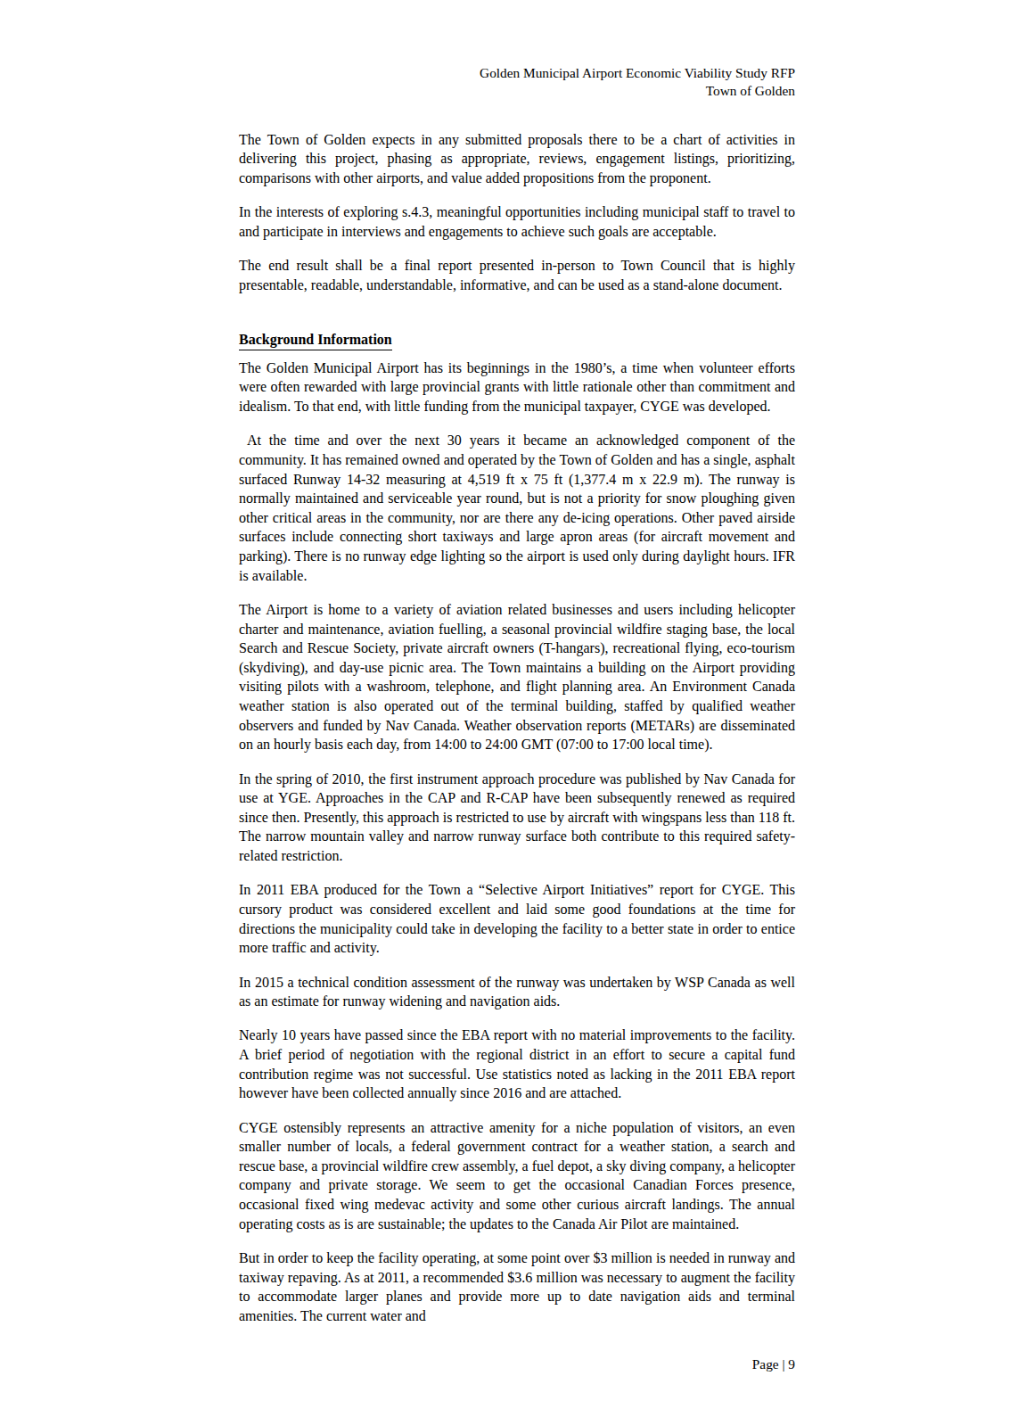Golden Municipal Airport Economic Viability Study RFP
Town of Golden
The Town of Golden expects in any submitted proposals there to be a chart of activities in delivering this project, phasing as appropriate, reviews, engagement listings, prioritizing, comparisons with other airports, and value added propositions from the proponent.
In the interests of exploring s.4.3, meaningful opportunities including municipal staff to travel to and participate in interviews and engagements to achieve such goals are acceptable.
The end result shall be a final report presented in-person to Town Council that is highly presentable, readable, understandable, informative, and can be used as a stand-alone document.
Background Information
The Golden Municipal Airport has its beginnings in the 1980’s, a time when volunteer efforts were often rewarded with large provincial grants with little rationale other than commitment and idealism. To that end, with little funding from the municipal taxpayer, CYGE was developed.
At the time and over the next 30 years it became an acknowledged component of the community. It has remained owned and operated by the Town of Golden and has a single, asphalt surfaced Runway 14-32 measuring at 4,519 ft x 75 ft (1,377.4 m x 22.9 m). The runway is normally maintained and serviceable year round, but is not a priority for snow ploughing given other critical areas in the community, nor are there any de-icing operations. Other paved airside surfaces include connecting short taxiways and large apron areas (for aircraft movement and parking). There is no runway edge lighting so the airport is used only during daylight hours. IFR is available.
The Airport is home to a variety of aviation related businesses and users including helicopter charter and maintenance, aviation fuelling, a seasonal provincial wildfire staging base, the local Search and Rescue Society, private aircraft owners (T-hangars), recreational flying, eco-tourism (skydiving), and day-use picnic area. The Town maintains a building on the Airport providing visiting pilots with a washroom, telephone, and flight planning area. An Environment Canada weather station is also operated out of the terminal building, staffed by qualified weather observers and funded by Nav Canada. Weather observation reports (METARs) are disseminated on an hourly basis each day, from 14:00 to 24:00 GMT (07:00 to 17:00 local time).
In the spring of 2010, the first instrument approach procedure was published by Nav Canada for use at YGE. Approaches in the CAP and R-CAP have been subsequently renewed as required since then. Presently, this approach is restricted to use by aircraft with wingspans less than 118 ft. The narrow mountain valley and narrow runway surface both contribute to this required safety-related restriction.
In 2011 EBA produced for the Town a “Selective Airport Initiatives” report for CYGE. This cursory product was considered excellent and laid some good foundations at the time for directions the municipality could take in developing the facility to a better state in order to entice more traffic and activity.
In 2015 a technical condition assessment of the runway was undertaken by WSP Canada as well as an estimate for runway widening and navigation aids.
Nearly 10 years have passed since the EBA report with no material improvements to the facility. A brief period of negotiation with the regional district in an effort to secure a capital fund contribution regime was not successful. Use statistics noted as lacking in the 2011 EBA report however have been collected annually since 2016 and are attached.
CYGE ostensibly represents an attractive amenity for a niche population of visitors, an even smaller number of locals, a federal government contract for a weather station, a search and rescue base, a provincial wildfire crew assembly, a fuel depot, a sky diving company, a helicopter company and private storage. We seem to get the occasional Canadian Forces presence, occasional fixed wing medevac activity and some other curious aircraft landings. The annual operating costs as is are sustainable; the updates to the Canada Air Pilot are maintained.
But in order to keep the facility operating, at some point over $3 million is needed in runway and taxiway repaving. As at 2011, a recommended $3.6 million was necessary to augment the facility to accommodate larger planes and provide more up to date navigation aids and terminal amenities. The current water and
Page | 9